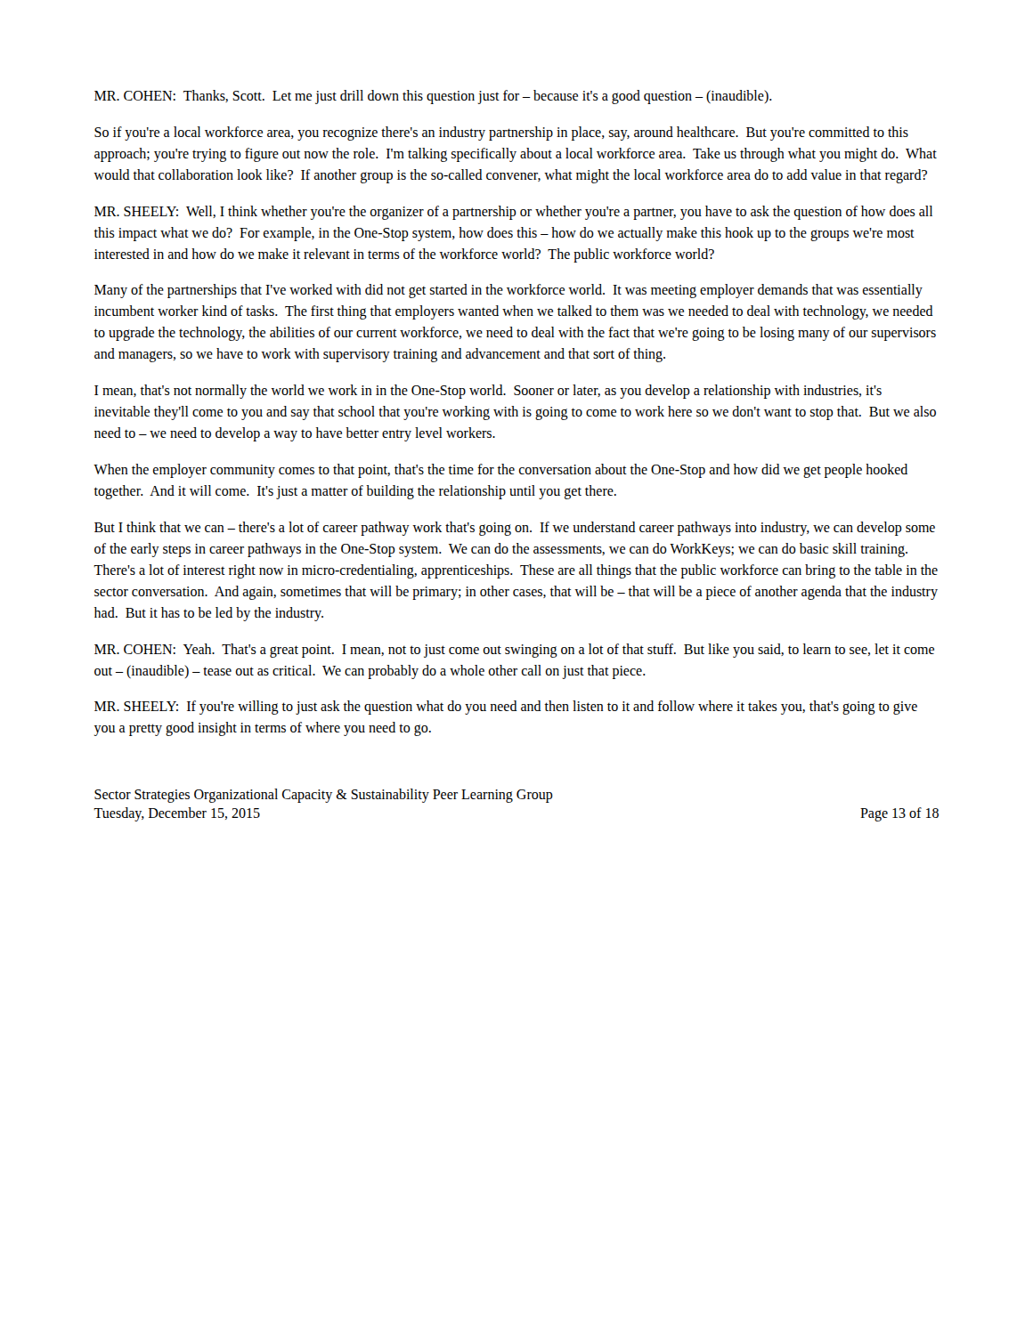MR. COHEN: Thanks, Scott. Let me just drill down this question just for – because it's a good question – (inaudible).
So if you're a local workforce area, you recognize there's an industry partnership in place, say, around healthcare. But you're committed to this approach; you're trying to figure out now the role. I'm talking specifically about a local workforce area. Take us through what you might do. What would that collaboration look like? If another group is the so-called convener, what might the local workforce area do to add value in that regard?
MR. SHEELY: Well, I think whether you're the organizer of a partnership or whether you're a partner, you have to ask the question of how does all this impact what we do? For example, in the One-Stop system, how does this – how do we actually make this hook up to the groups we're most interested in and how do we make it relevant in terms of the workforce world? The public workforce world?
Many of the partnerships that I've worked with did not get started in the workforce world. It was meeting employer demands that was essentially incumbent worker kind of tasks. The first thing that employers wanted when we talked to them was we needed to deal with technology, we needed to upgrade the technology, the abilities of our current workforce, we need to deal with the fact that we're going to be losing many of our supervisors and managers, so we have to work with supervisory training and advancement and that sort of thing.
I mean, that's not normally the world we work in in the One-Stop world. Sooner or later, as you develop a relationship with industries, it's inevitable they'll come to you and say that school that you're working with is going to come to work here so we don't want to stop that. But we also need to – we need to develop a way to have better entry level workers.
When the employer community comes to that point, that's the time for the conversation about the One-Stop and how did we get people hooked together. And it will come. It's just a matter of building the relationship until you get there.
But I think that we can – there's a lot of career pathway work that's going on. If we understand career pathways into industry, we can develop some of the early steps in career pathways in the One-Stop system. We can do the assessments, we can do WorkKeys; we can do basic skill training. There's a lot of interest right now in micro-credentialing, apprenticeships. These are all things that the public workforce can bring to the table in the sector conversation. And again, sometimes that will be primary; in other cases, that will be – that will be a piece of another agenda that the industry had. But it has to be led by the industry.
MR. COHEN: Yeah. That's a great point. I mean, not to just come out swinging on a lot of that stuff. But like you said, to learn to see, let it come out – (inaudible) – tease out as critical. We can probably do a whole other call on just that piece.
MR. SHEELY: If you're willing to just ask the question what do you need and then listen to it and follow where it takes you, that's going to give you a pretty good insight in terms of where you need to go.
Sector Strategies Organizational Capacity & Sustainability Peer Learning Group
Tuesday, December 15, 2015 Page 13 of 18